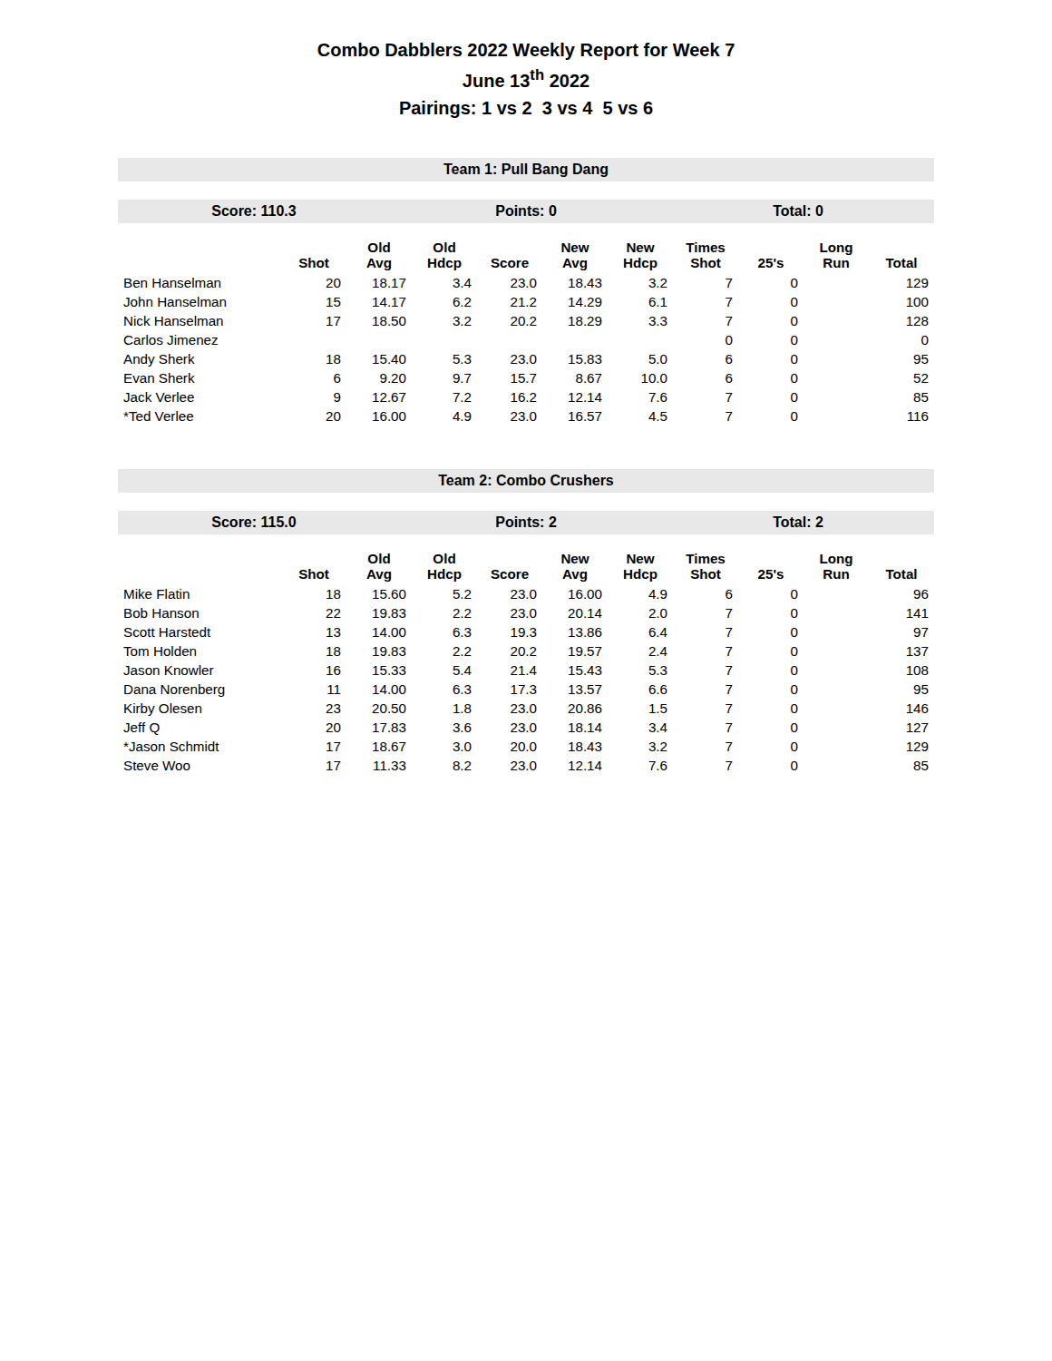Combo Dabblers 2022 Weekly Report for Week 7 June 13th 2022 Pairings: 1 vs 2 3 vs 4 5 vs 6
| Team 1: Pull Bang Dang |
| Score: 110.3 | Points: 0 | Total: 0 |
| | Shot | Old Avg | Old Hdcp | Score | New Avg | New Hdcp | Times Shot | 25's | Long Run | Total |
| --- | --- | --- | --- | --- | --- | --- | --- | --- | --- | --- |
| Ben Hanselman | 20 | 18.17 | 3.4 | 23.0 | 18.43 | 3.2 | 7 | 0 | | 129 |
| John Hanselman | 15 | 14.17 | 6.2 | 21.2 | 14.29 | 6.1 | 7 | 0 | | 100 |
| Nick Hanselman | 17 | 18.50 | 3.2 | 20.2 | 18.29 | 3.3 | 7 | 0 | | 128 |
| Carlos Jimenez | | | | | | | 0 | 0 | | 0 |
| Andy Sherk | 18 | 15.40 | 5.3 | 23.0 | 15.83 | 5.0 | 6 | 0 | | 95 |
| Evan Sherk | 6 | 9.20 | 9.7 | 15.7 | 8.67 | 10.0 | 6 | 0 | | 52 |
| Jack Verlee | 9 | 12.67 | 7.2 | 16.2 | 12.14 | 7.6 | 7 | 0 | | 85 |
| *Ted Verlee | 20 | 16.00 | 4.9 | 23.0 | 16.57 | 4.5 | 7 | 0 | | 116 |
| Team 2: Combo Crushers |
| Score: 115.0 | Points: 2 | Total: 2 |
| | Shot | Old Avg | Old Hdcp | Score | New Avg | New Hdcp | Times Shot | 25's | Long Run | Total |
| --- | --- | --- | --- | --- | --- | --- | --- | --- | --- | --- |
| Mike Flatin | 18 | 15.60 | 5.2 | 23.0 | 16.00 | 4.9 | 6 | 0 | | 96 |
| Bob Hanson | 22 | 19.83 | 2.2 | 23.0 | 20.14 | 2.0 | 7 | 0 | | 141 |
| Scott Harstedt | 13 | 14.00 | 6.3 | 19.3 | 13.86 | 6.4 | 7 | 0 | | 97 |
| Tom Holden | 18 | 19.83 | 2.2 | 20.2 | 19.57 | 2.4 | 7 | 0 | | 137 |
| Jason Knowler | 16 | 15.33 | 5.4 | 21.4 | 15.43 | 5.3 | 7 | 0 | | 108 |
| Dana Norenberg | 11 | 14.00 | 6.3 | 17.3 | 13.57 | 6.6 | 7 | 0 | | 95 |
| Kirby Olesen | 23 | 20.50 | 1.8 | 23.0 | 20.86 | 1.5 | 7 | 0 | | 146 |
| Jeff Q | 20 | 17.83 | 3.6 | 23.0 | 18.14 | 3.4 | 7 | 0 | | 127 |
| *Jason Schmidt | 17 | 18.67 | 3.0 | 20.0 | 18.43 | 3.2 | 7 | 0 | | 129 |
| Steve Woo | 17 | 11.33 | 8.2 | 23.0 | 12.14 | 7.6 | 7 | 0 | | 85 |